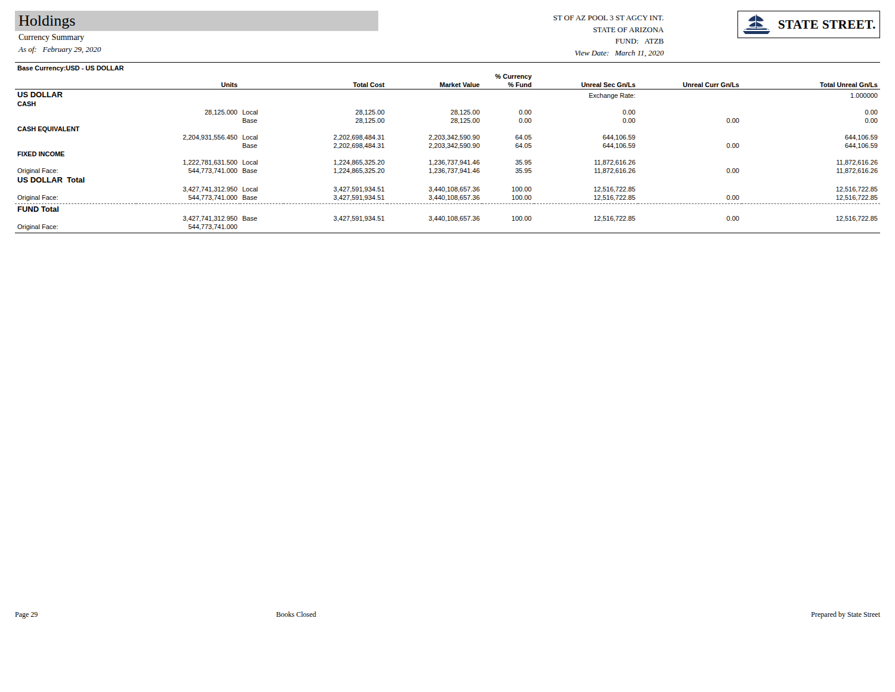| Holdings Currency Summary As of: February 29, 2020 | ST OF AZ POOL 3 ST AGCY INT. STATE OF ARIZONA FUND: ATZB View Date: March 11, 2020 | STATE STREET. |
| Base Currency:USD - US DOLLAR |
| | | | | | % Currency | | | |
| | Units | | Total Cost | Market Value | % Fund | Unreal Sec Gn/Ls | Unreal Curr Gn/Ls | Total Unreal Gn/Ls |
| US DOLLAR | | | | | | Exchange Rate: | | 1.000000 |
| CASH | | | | | | | | |
| | 28,125.000 | Local | 28,125.00 | 28,125.00 | 0.00 | 0.00 | | 0.00 |
| | | Base | 28,125.00 | 28,125.00 | 0.00 | 0.00 | 0.00 | 0.00 |
| CASH EQUIVALENT | | | | | | | | |
| | 2,204,931,556.450 | Local | 2,202,698,484.31 | 2,203,342,590.90 | 64.05 | 644,106.59 | | 644,106.59 |
| | | Base | 2,202,698,484.31 | 2,203,342,590.90 | 64.05 | 644,106.59 | 0.00 | 644,106.59 |
| FIXED INCOME | | | | | | | | |
| | 1,222,781,631.500 | Local | 1,224,865,325.20 | 1,236,737,941.46 | 35.95 | 11,872,616.26 | | 11,872,616.26 |
| Original Face: | 544,773,741.000 | Base | 1,224,865,325.20 | 1,236,737,941.46 | 35.95 | 11,872,616.26 | 0.00 | 11,872,616.26 |
| US DOLLAR Total | | | | | | | | |
| | 3,427,741,312.950 | Local | 3,427,591,934.51 | 3,440,108,657.36 | 100.00 | 12,516,722.85 | | 12,516,722.85 |
| Original Face: | 544,773,741.000 | Base | 3,427,591,934.51 | 3,440,108,657.36 | 100.00 | 12,516,722.85 | 0.00 | 12,516,722.85 |
| FUND Total | | | | | | | | |
| | 3,427,741,312.950 | Base | 3,427,591,934.51 | 3,440,108,657.36 | 100.00 | 12,516,722.85 | 0.00 | 12,516,722.85 |
| Original Face: | 544,773,741.000 | | | | | | | |
| Page 29 | Books Closed | Prepared by State Street |